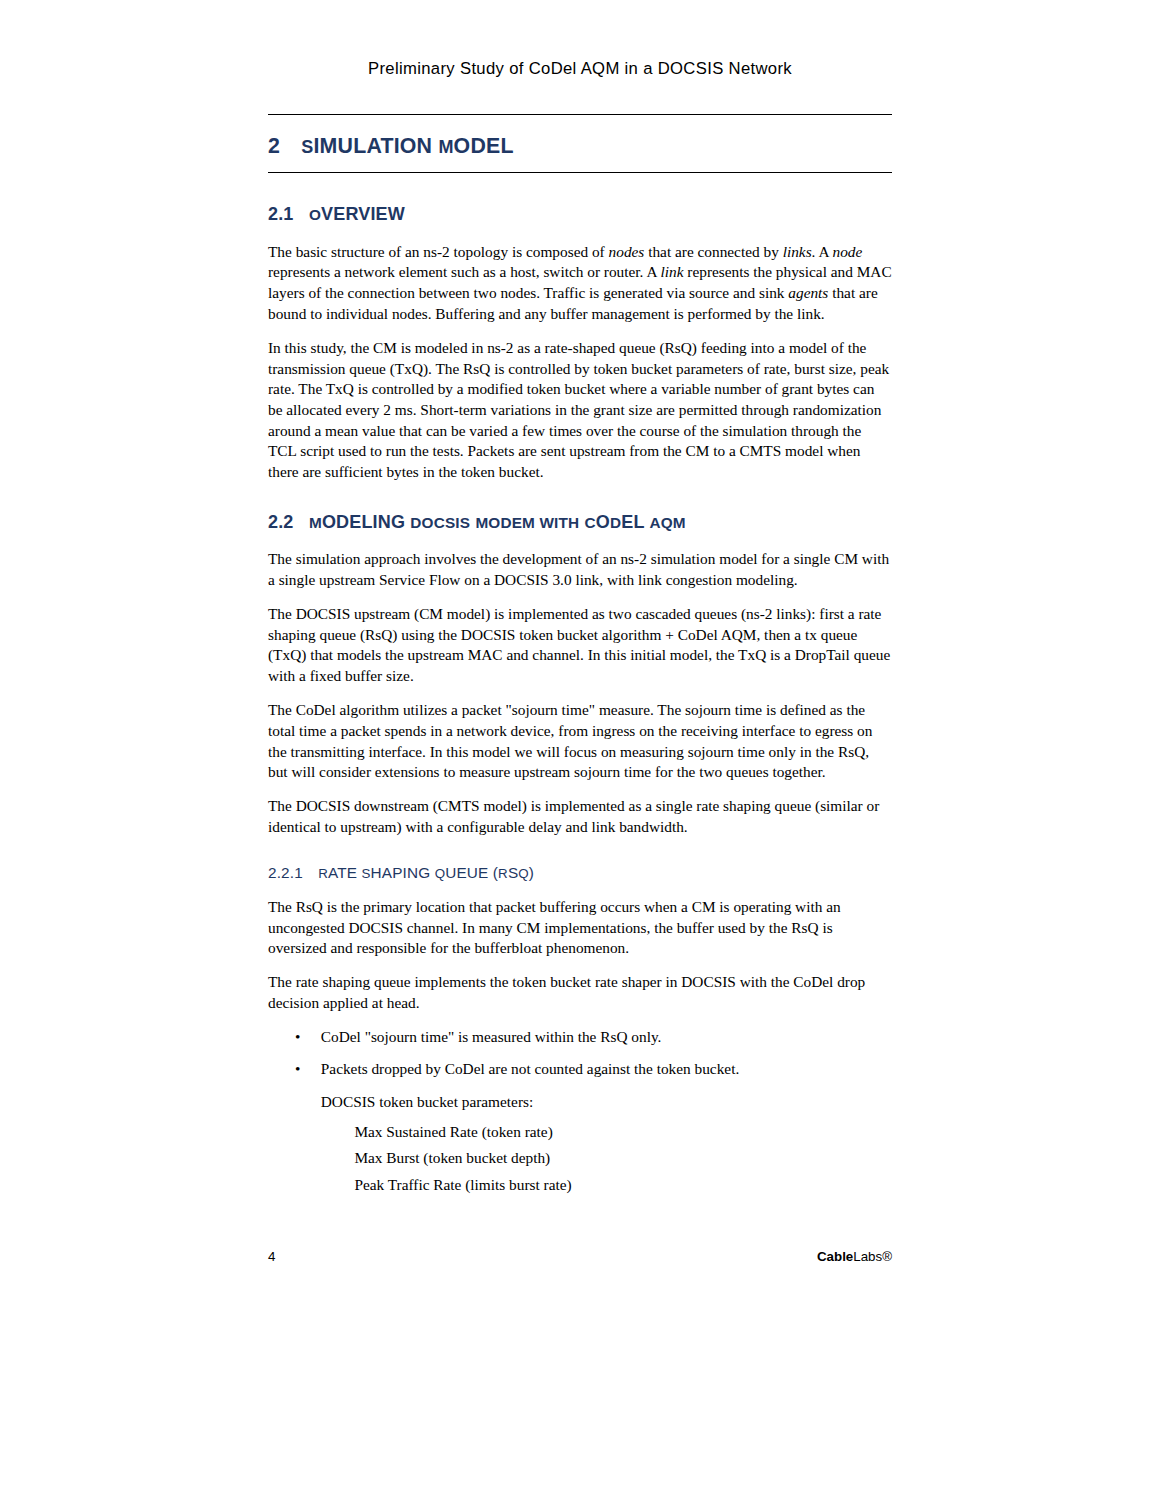Preliminary Study of CoDel AQM in a DOCSIS Network
2 SIMULATION MODEL
2.1 OVERVIEW
The basic structure of an ns-2 topology is composed of nodes that are connected by links. A node represents a network element such as a host, switch or router. A link represents the physical and MAC layers of the connection between two nodes. Traffic is generated via source and sink agents that are bound to individual nodes. Buffering and any buffer management is performed by the link.
In this study, the CM is modeled in ns-2 as a rate-shaped queue (RsQ) feeding into a model of the transmission queue (TxQ). The RsQ is controlled by token bucket parameters of rate, burst size, peak rate. The TxQ is controlled by a modified token bucket where a variable number of grant bytes can be allocated every 2 ms. Short-term variations in the grant size are permitted through randomization around a mean value that can be varied a few times over the course of the simulation through the TCL script used to run the tests. Packets are sent upstream from the CM to a CMTS model when there are sufficient bytes in the token bucket.
2.2 MODELING DOCSIS MODEM WITH CODEL AQM
The simulation approach involves the development of an ns-2 simulation model for a single CM with a single upstream Service Flow on a DOCSIS 3.0 link, with link congestion modeling.
The DOCSIS upstream (CM model) is implemented as two cascaded queues (ns-2 links): first a rate shaping queue (RsQ) using the DOCSIS token bucket algorithm + CoDel AQM, then a tx queue (TxQ) that models the upstream MAC and channel. In this initial model, the TxQ is a DropTail queue with a fixed buffer size.
The CoDel algorithm utilizes a packet "sojourn time" measure. The sojourn time is defined as the total time a packet spends in a network device, from ingress on the receiving interface to egress on the transmitting interface. In this model we will focus on measuring sojourn time only in the RsQ, but will consider extensions to measure upstream sojourn time for the two queues together.
The DOCSIS downstream (CMTS model) is implemented as a single rate shaping queue (similar or identical to upstream) with a configurable delay and link bandwidth.
2.2.1 RATE SHAPING QUEUE (RSQ)
The RsQ is the primary location that packet buffering occurs when a CM is operating with an uncongested DOCSIS channel. In many CM implementations, the buffer used by the RsQ is oversized and responsible for the bufferbloat phenomenon.
The rate shaping queue implements the token bucket rate shaper in DOCSIS with the CoDel drop decision applied at head.
CoDel "sojourn time" is measured within the RsQ only.
Packets dropped by CoDel are not counted against the token bucket.
DOCSIS token bucket parameters:
Max Sustained Rate (token rate)
Max Burst (token bucket depth)
Peak Traffic Rate (limits burst rate)
4
Cable Labs®